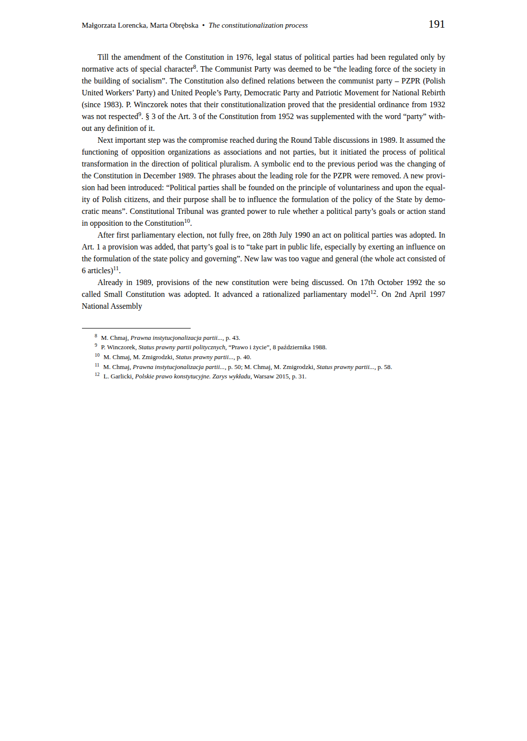Małgorzata Lorencka, Marta Obrębska • The constitutionalization process 191
Till the amendment of the Constitution in 1976, legal status of political parties had been regulated only by normative acts of special character8. The Communist Party was deemed to be “the leading force of the society in the building of socialism”. The Constitution also defined relations between the communist party – PZPR (Polish United Workers’ Party) and United People’s Party, Democratic Party and Patriotic Movement for National Rebirth (since 1983). P. Winczorek notes that their constitutionalization proved that the presidential ordinance from 1932 was not respected9. § 3 of the Art. 3 of the Constitution from 1952 was supplemented with the word “party” without any definition of it.
Next important step was the compromise reached during the Round Table discussions in 1989. It assumed the functioning of opposition organizations as associations and not parties, but it initiated the process of political transformation in the direction of political pluralism. A symbolic end to the previous period was the changing of the Constitution in December 1989. The phrases about the leading role for the PZPR were removed. A new provision had been introduced: “Political parties shall be founded on the principle of voluntariness and upon the equality of Polish citizens, and their purpose shall be to influence the formulation of the policy of the State by democratic means”. Constitutional Tribunal was granted power to rule whether a political party’s goals or action stand in opposition to the Constitution10.
After first parliamentary election, not fully free, on 28th July 1990 an act on political parties was adopted. In Art. 1 a provision was added, that party’s goal is to “take part in public life, especially by exerting an influence on the formulation of the state policy and governing”. New law was too vague and general (the whole act consisted of 6 articles)11.
Already in 1989, provisions of the new constitution were being discussed. On 17th October 1992 the so called Small Constitution was adopted. It advanced a rationalized parliamentary model12. On 2nd April 1997 National Assembly
8 M. Chmaj, Prawna instytucjonalizacja partii..., p. 43.
9 P. Winczorek, Status prawny partii politycznych, “Prawo i życie”, 8 października 1988.
10 M. Chmaj, M. Zmigrodzki, Status prawny partii..., p. 40.
11 M. Chmaj, Prawna instytucjonalizacja partii..., p. 50; M. Chmaj, M. Zmigrodzki, Status prawny partii..., p. 58.
12 L. Garlicki, Polskie prawo konstytucyjne. Zarys wykładu, Warsaw 2015, p. 31.